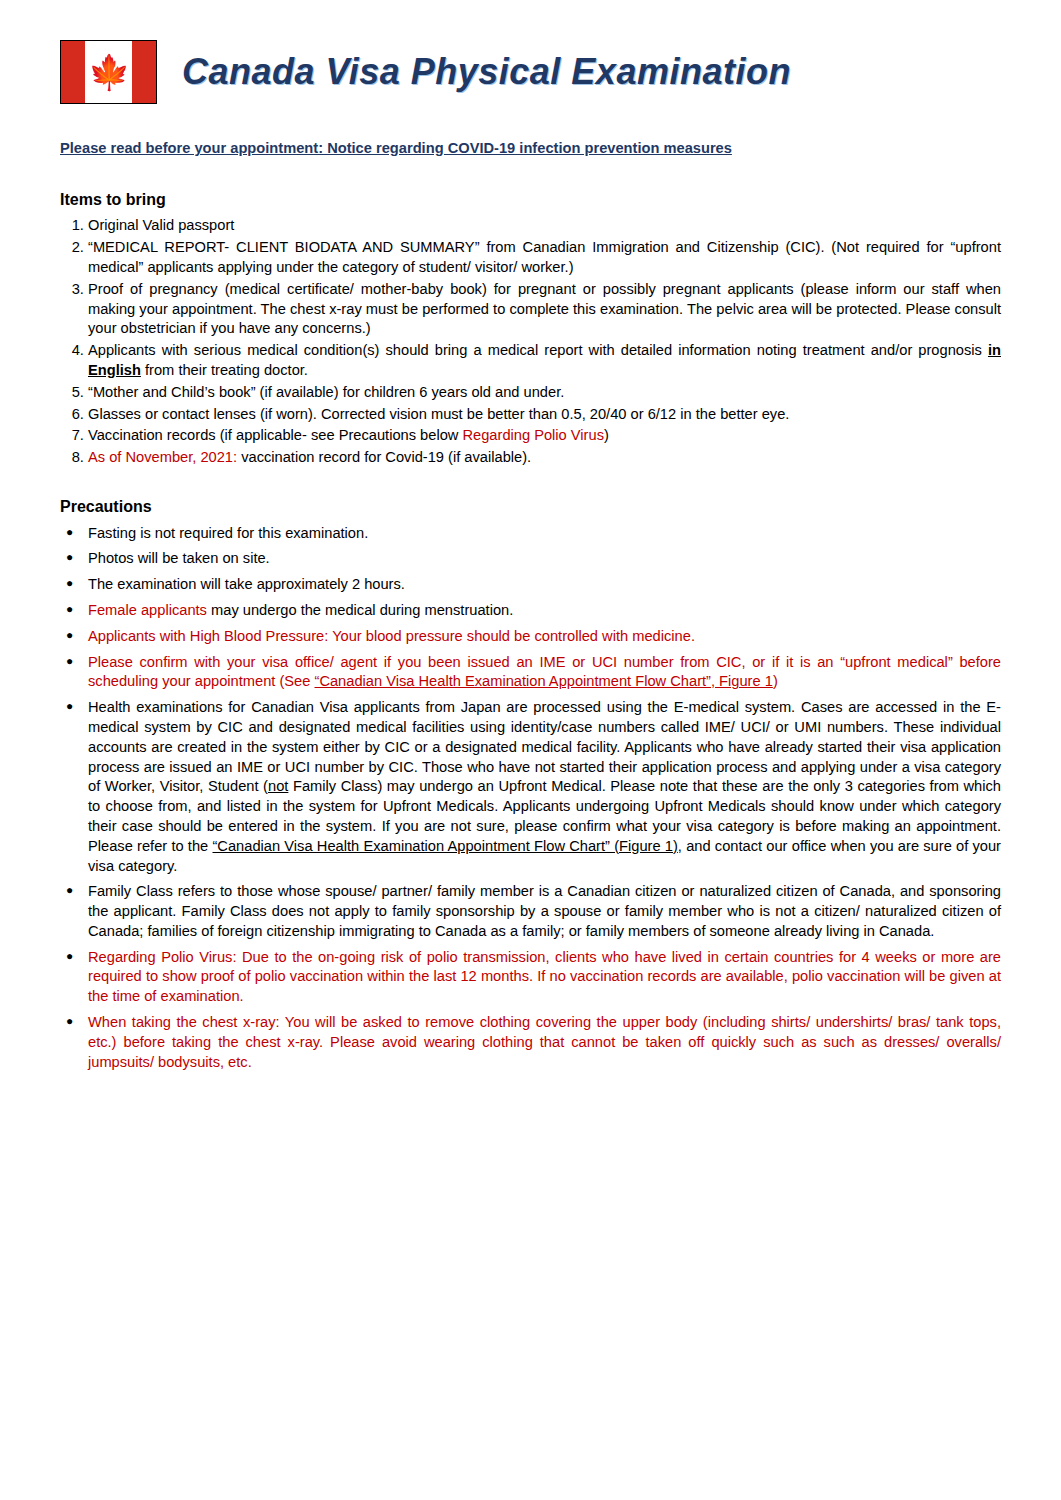🍁
Canada Visa Physical Examination
Please read before your appointment: Notice regarding COVID-19 infection prevention measures
Items to bring
Original Valid passport
“MEDICAL REPORT- CLIENT BIODATA AND SUMMARY” from Canadian Immigration and Citizenship (CIC). (Not required for “upfront medical” applicants applying under the category of student/ visitor/ worker.)
Proof of pregnancy (medical certificate/ mother-baby book) for pregnant or possibly pregnant applicants (please inform our staff when making your appointment. The chest x-ray must be performed to complete this examination. The pelvic area will be protected. Please consult your obstetrician if you have any concerns.)
Applicants with serious medical condition(s) should bring a medical report with detailed information noting treatment and/or prognosis in English from their treating doctor.
“Mother and Child’s book” (if available) for children 6 years old and under.
Glasses or contact lenses (if worn). Corrected vision must be better than 0.5, 20/40 or 6/12 in the better eye.
Vaccination records (if applicable- see Precautions below Regarding Polio Virus)
As of November, 2021: vaccination record for Covid-19 (if available).
Precautions
Fasting is not required for this examination.
Photos will be taken on site.
The examination will take approximately 2 hours.
Female applicants may undergo the medical during menstruation.
Applicants with High Blood Pressure: Your blood pressure should be controlled with medicine.
Please confirm with your visa office/ agent if you been issued an IME or UCI number from CIC, or if it is an “upfront medical” before scheduling your appointment (See “Canadian Visa Health Examination Appointment Flow Chart”, Figure 1)
Health examinations for Canadian Visa applicants from Japan are processed using the E-medical system. Cases are accessed in the E-medical system by CIC and designated medical facilities using identity/case numbers called IME/ UCI/ or UMI numbers. These individual accounts are created in the system either by CIC or a designated medical facility. Applicants who have already started their visa application process are issued an IME or UCI number by CIC. Those who have not started their application process and applying under a visa category of Worker, Visitor, Student (not Family Class) may undergo an Upfront Medical. Please note that these are the only 3 categories from which to choose from, and listed in the system for Upfront Medicals. Applicants undergoing Upfront Medicals should know under which category their case should be entered in the system. If you are not sure, please confirm what your visa category is before making an appointment. Please refer to the “Canadian Visa Health Examination Appointment Flow Chart” (Figure 1), and contact our office when you are sure of your visa category.
Family Class refers to those whose spouse/ partner/ family member is a Canadian citizen or naturalized citizen of Canada, and sponsoring the applicant. Family Class does not apply to family sponsorship by a spouse or family member who is not a citizen/ naturalized citizen of Canada; families of foreign citizenship immigrating to Canada as a family; or family members of someone already living in Canada.
Regarding Polio Virus: Due to the on-going risk of polio transmission, clients who have lived in certain countries for 4 weeks or more are required to show proof of polio vaccination within the last 12 months. If no vaccination records are available, polio vaccination will be given at the time of examination.
When taking the chest x-ray: You will be asked to remove clothing covering the upper body (including shirts/ undershirts/ bras/ tank tops, etc.) before taking the chest x-ray. Please avoid wearing clothing that cannot be taken off quickly such as such as dresses/ overalls/ jumpsuits/ bodysuits, etc.